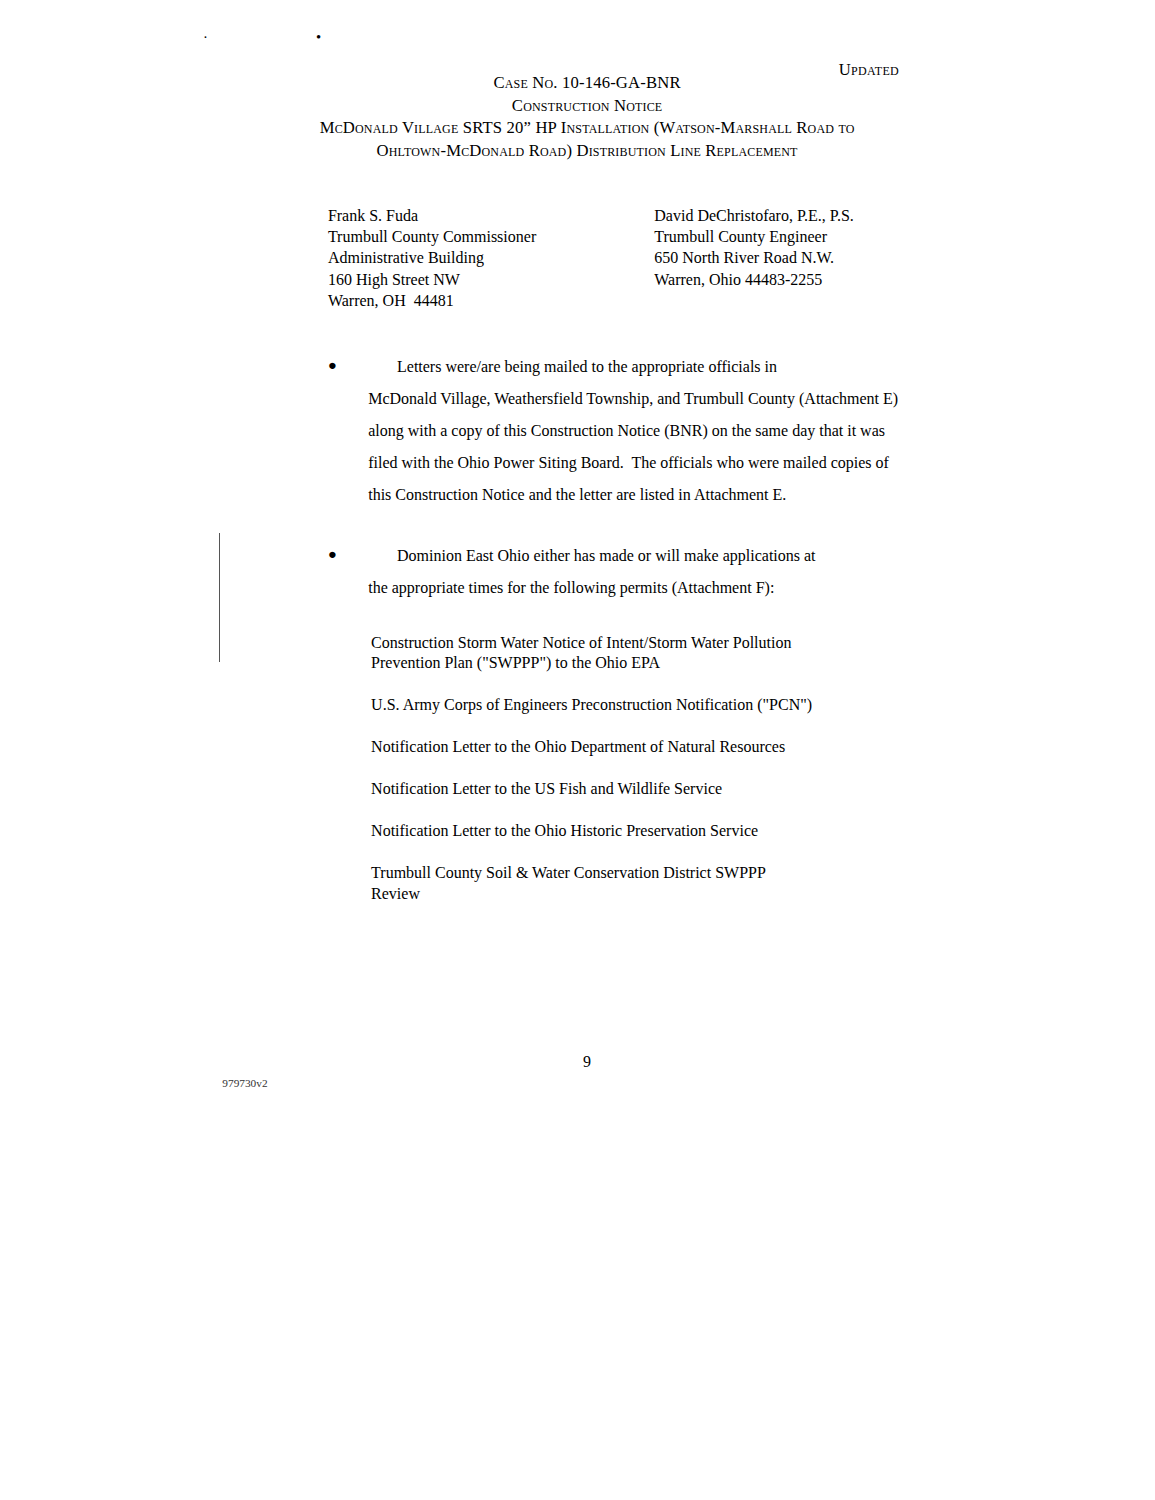· •
Updated
Case No. 10-146-GA-BNR Construction Notice McDonald Village SRTS 20” HP Installation (Watson-Marshall Road to Ohltown-McDonald Road) Distribution Line Replacement
| Frank S. Fuda Trumbull County Commissioner Administrative Building 160 High Street NW Warren, OH 44481 | David DeChristofaro, P.E., P.S. Trumbull County Engineer 650 North River Road N.W. Warren, Ohio 44483-2255 |
Letters were/are being mailed to the appropriate officials in McDonald Village, Weathersfield Township, and Trumbull County (Attachment E) along with a copy of this Construction Notice (BNR) on the same day that it was filed with the Ohio Power Siting Board. The officials who were mailed copies of this Construction Notice and the letter are listed in Attachment E.
Dominion East Ohio either has made or will make applications at the appropriate times for the following permits (Attachment F):
Construction Storm Water Notice of Intent/Storm Water Pollution
Prevention Plan ("SWPPP") to the Ohio EPA
U.S. Army Corps of Engineers Preconstruction Notification ("PCN")
Notification Letter to the Ohio Department of Natural Resources
Notification Letter to the US Fish and Wildlife Service
Notification Letter to the Ohio Historic Preservation Service
Trumbull County Soil & Water Conservation District SWPPP
Review
9
979730v2